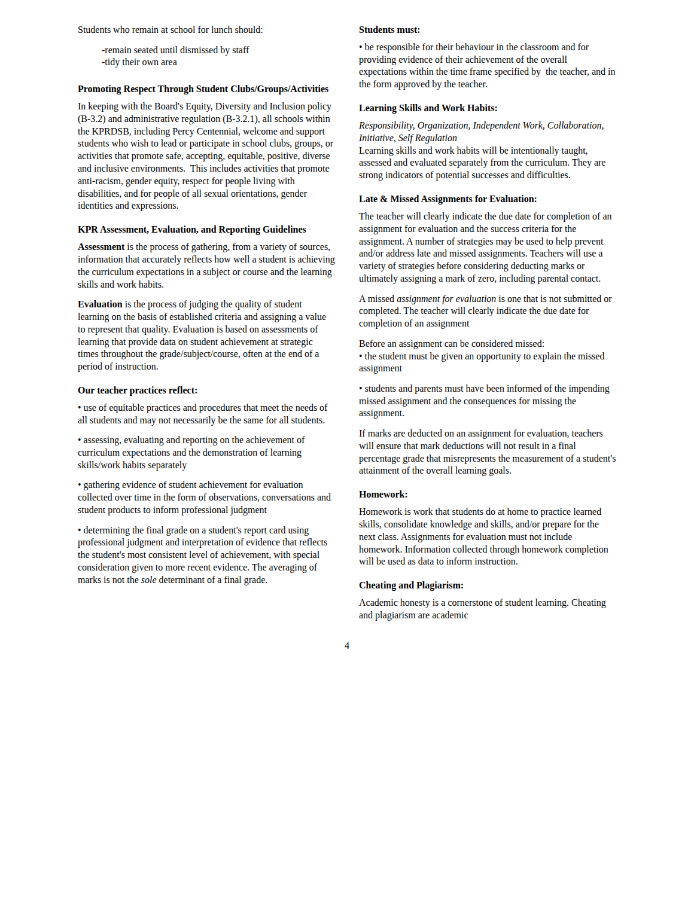Students who remain at school for lunch should:
-remain seated until dismissed by staff
-tidy their own area
Promoting Respect Through Student Clubs/Groups/Activities
In keeping with the Board's Equity, Diversity and Inclusion policy (B-3.2) and administrative regulation (B-3.2.1), all schools within the KPRDSB, including Percy Centennial, welcome and support students who wish to lead or participate in school clubs, groups, or activities that promote safe, accepting, equitable, positive, diverse and inclusive environments. This includes activities that promote anti-racism, gender equity, respect for people living with disabilities, and for people of all sexual orientations, gender identities and expressions.
KPR Assessment, Evaluation, and Reporting Guidelines
Assessment is the process of gathering, from a variety of sources, information that accurately reflects how well a student is achieving the curriculum expectations in a subject or course and the learning skills and work habits.
Evaluation is the process of judging the quality of student learning on the basis of established criteria and assigning a value to represent that quality. Evaluation is based on assessments of learning that provide data on student achievement at strategic times throughout the grade/subject/course, often at the end of a period of instruction.
Our teacher practices reflect:
• use of equitable practices and procedures that meet the needs of all students and may not necessarily be the same for all students.
• assessing, evaluating and reporting on the achievement of curriculum expectations and the demonstration of learning skills/work habits separately
• gathering evidence of student achievement for evaluation collected over time in the form of observations, conversations and student products to inform professional judgment
• determining the final grade on a student's report card using professional judgment and interpretation of evidence that reflects the student's most consistent level of achievement, with special consideration given to more recent evidence. The averaging of marks is not the sole determinant of a final grade.
Students must:
• be responsible for their behaviour in the classroom and for providing evidence of their achievement of the overall expectations within the time frame specified by the teacher, and in the form approved by the teacher.
Learning Skills and Work Habits:
Responsibility, Organization, Independent Work, Collaboration, Initiative, Self Regulation
Learning skills and work habits will be intentionally taught, assessed and evaluated separately from the curriculum. They are strong indicators of potential successes and difficulties.
Late & Missed Assignments for Evaluation:
The teacher will clearly indicate the due date for completion of an assignment for evaluation and the success criteria for the assignment. A number of strategies may be used to help prevent and/or address late and missed assignments. Teachers will use a variety of strategies before considering deducting marks or ultimately assigning a mark of zero, including parental contact.
A missed assignment for evaluation is one that is not submitted or completed. The teacher will clearly indicate the due date for completion of an assignment
Before an assignment can be considered missed:
• the student must be given an opportunity to explain the missed assignment
• students and parents must have been informed of the impending missed assignment and the consequences for missing the assignment.
If marks are deducted on an assignment for evaluation, teachers will ensure that mark deductions will not result in a final percentage grade that misrepresents the measurement of a student's attainment of the overall learning goals.
Homework:
Homework is work that students do at home to practice learned skills, consolidate knowledge and skills, and/or prepare for the next class. Assignments for evaluation must not include homework. Information collected through homework completion will be used as data to inform instruction.
Cheating and Plagiarism:
Academic honesty is a cornerstone of student learning. Cheating and plagiarism are academic
4